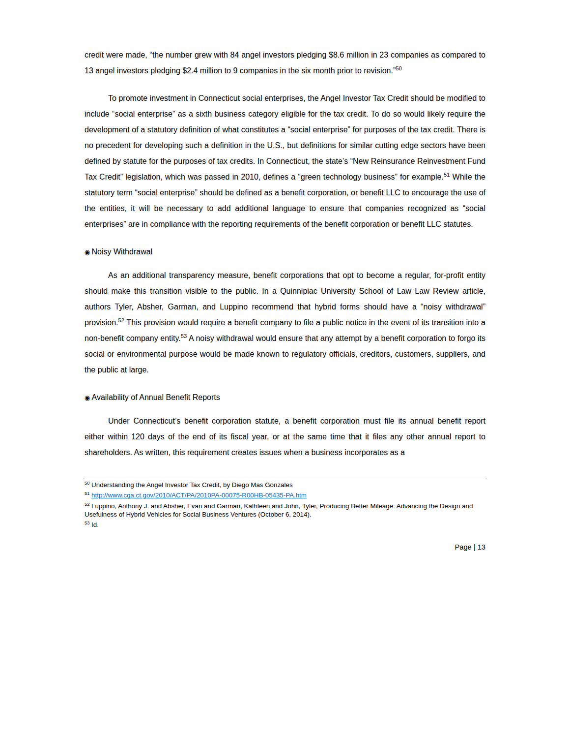credit were made, “the number grew with 84 angel investors pledging $8.6 million in 23 companies as compared to 13 angel investors pledging $2.4 million to 9 companies in the six month prior to revision.”50
To promote investment in Connecticut social enterprises, the Angel Investor Tax Credit should be modified to include “social enterprise” as a sixth business category eligible for the tax credit. To do so would likely require the development of a statutory definition of what constitutes a “social enterprise” for purposes of the tax credit. There is no precedent for developing such a definition in the U.S., but definitions for similar cutting edge sectors have been defined by statute for the purposes of tax credits. In Connecticut, the state’s “New Reinsurance Reinvestment Fund Tax Credit” legislation, which was passed in 2010, defines a “green technology business” for example.51 While the statutory term “social enterprise” should be defined as a benefit corporation, or benefit LLC to encourage the use of the entities, it will be necessary to add additional language to ensure that companies recognized as “social enterprises” are in compliance with the reporting requirements of the benefit corporation or benefit LLC statutes.
Noisy Withdrawal
As an additional transparency measure, benefit corporations that opt to become a regular, for-profit entity should make this transition visible to the public. In a Quinnipiac University School of Law Law Review article, authors Tyler, Absher, Garman, and Luppino recommend that hybrid forms should have a “noisy withdrawal” provision.52 This provision would require a benefit company to file a public notice in the event of its transition into a non-benefit company entity.53 A noisy withdrawal would ensure that any attempt by a benefit corporation to forgo its social or environmental purpose would be made known to regulatory officials, creditors, customers, suppliers, and the public at large.
Availability of Annual Benefit Reports
Under Connecticut’s benefit corporation statute, a benefit corporation must file its annual benefit report either within 120 days of the end of its fiscal year, or at the same time that it files any other annual report to shareholders. As written, this requirement creates issues when a business incorporates as a
50 Understanding the Angel Investor Tax Credit, by Diego Mas Gonzales
51 http://www.cga.ct.gov/2010/ACT/PA/2010PA-00075-R00HB-05435-PA.htm
52 Luppino, Anthony J. and Absher, Evan and Garman, Kathleen and John, Tyler, Producing Better Mileage: Advancing the Design and Usefulness of Hybrid Vehicles for Social Business Ventures (October 6, 2014).
53 Id.
Page | 13